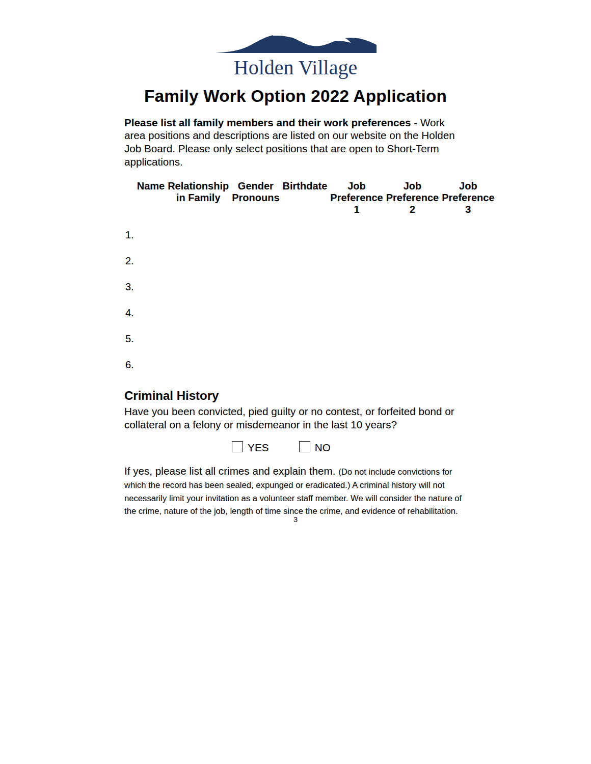Holden Village
Family Work Option 2022 Application
Please list all family members and their work preferences - Work area positions and descriptions are listed on our website on the Holden Job Board. Please only select positions that are open to Short-Term applications.
| | Name | Relationship in Family | Gender Pronouns | Birthdate | Job Preference 1 | Job Preference 2 | Job Preference 3 |
| --- | --- | --- | --- | --- | --- | --- | --- |
| 1. | | | | | | | |
| 2. | | | | | | | |
| 3. | | | | | | | |
| 4. | | | | | | | |
| 5. | | | | | | | |
| 6. | | | | | | | |
Criminal History
Have you been convicted, pied guilty or no contest, or forfeited bond or collateral on a felony or misdemeanor in the last 10 years?
YES NO
If yes, please list all crimes and explain them. (Do not include convictions for which the record has been sealed, expunged or eradicated.) A criminal history will not necessarily limit your invitation as a volunteer staff member. We will consider the nature of the crime, nature of the job, length of time since the crime, and evidence of rehabilitation.
3